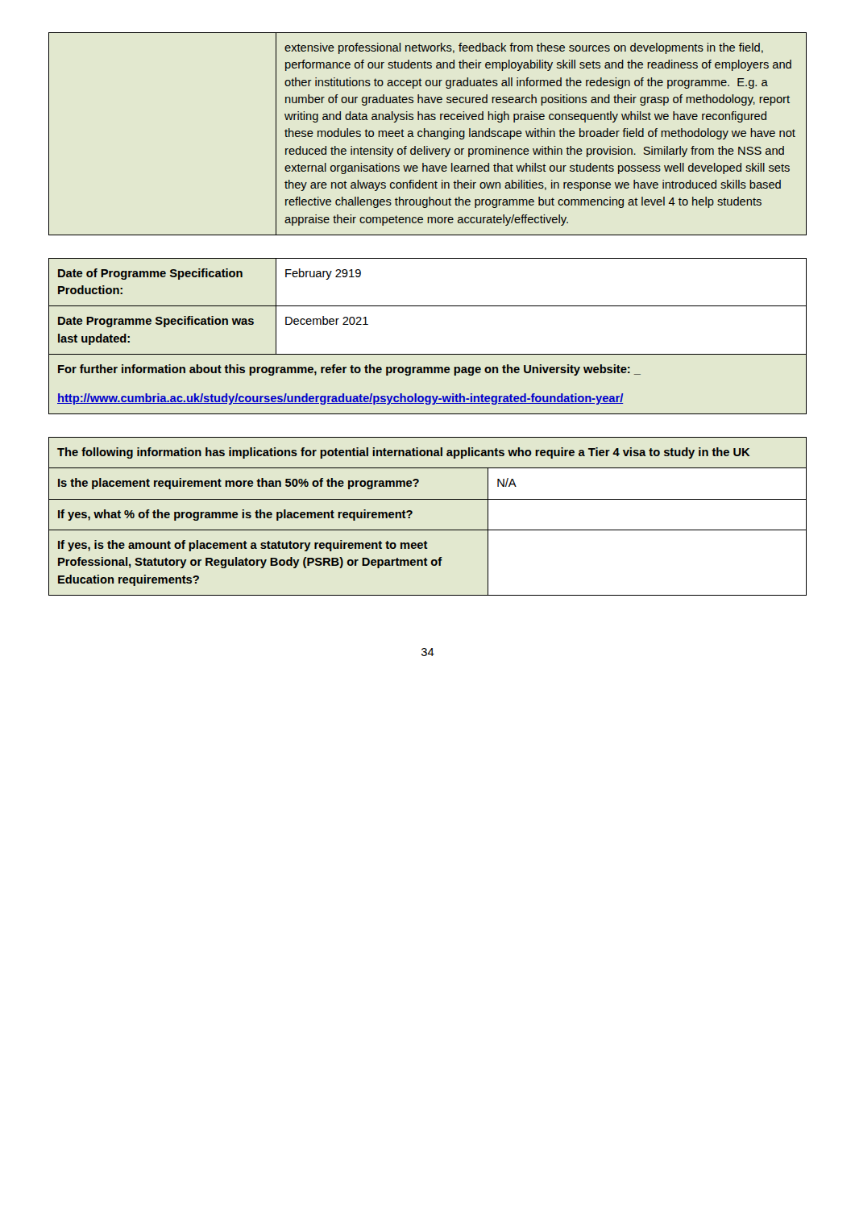| | extensive professional networks, feedback from these sources on developments in the field, performance of our students and their employability skill sets and the readiness of employers and other institutions to accept our graduates all informed the redesign of the programme. E.g. a number of our graduates have secured research positions and their grasp of methodology, report writing and data analysis has received high praise consequently whilst we have reconfigured these modules to meet a changing landscape within the broader field of methodology we have not reduced the intensity of delivery or prominence within the provision. Similarly from the NSS and external organisations we have learned that whilst our students possess well developed skill sets they are not always confident in their own abilities, in response we have introduced skills based reflective challenges throughout the programme but commencing at level 4 to help students appraise their competence more accurately/effectively. |
| Date of Programme Specification Production: | February 2919 |
| Date Programme Specification was last updated: | December 2021 |
| For further information about this programme, refer to the programme page on the University website: _ http://www.cumbria.ac.uk/study/courses/undergraduate/psychology-with-integrated-foundation-year/ |
| The following information has implications for potential international applicants who require a Tier 4 visa to study in the UK |
| Is the placement requirement more than 50% of the programme? | N/A |
| If yes, what % of the programme is the placement requirement? | |
| If yes, is the amount of placement a statutory requirement to meet Professional, Statutory or Regulatory Body (PSRB) or Department of Education requirements? | |
34